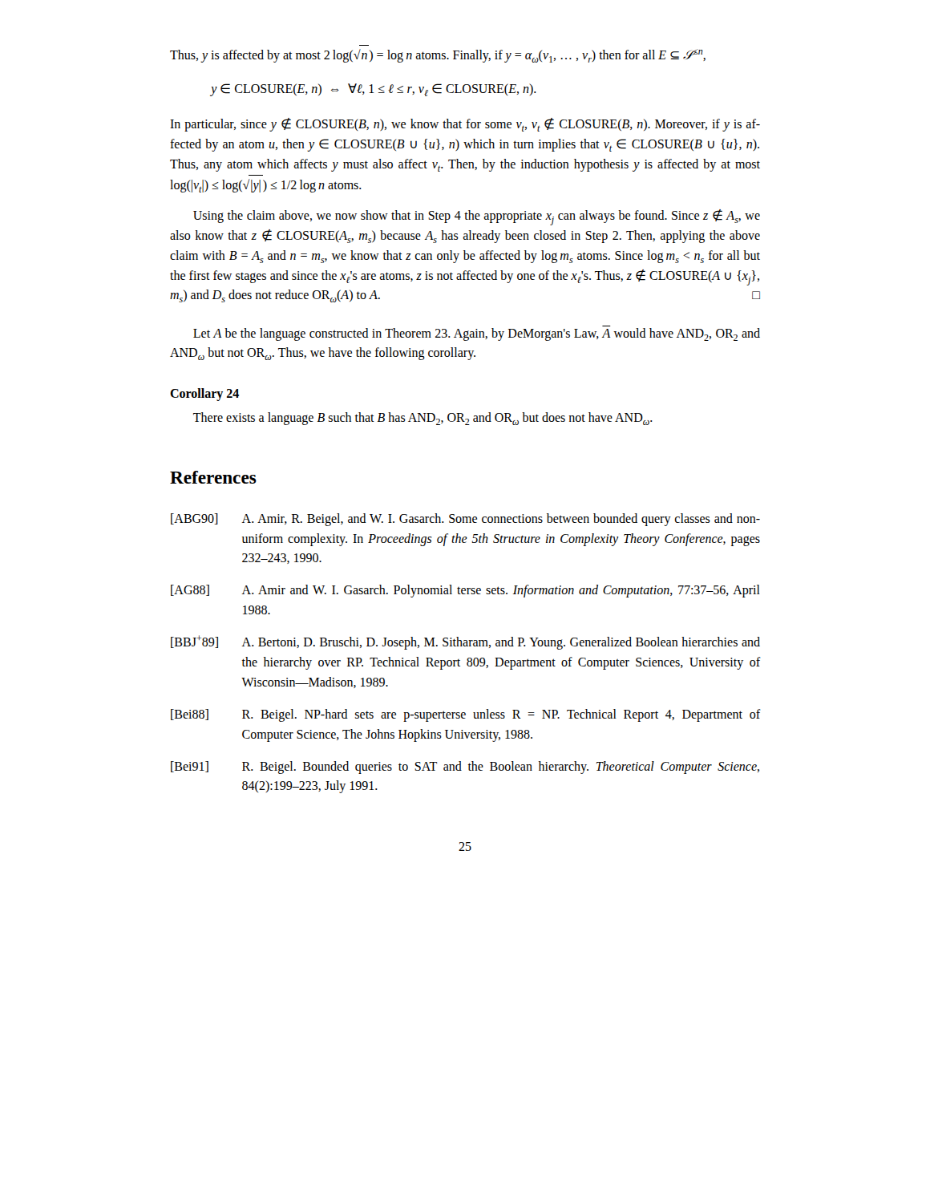Thus, y is affected by at most 2 log(√n) = log n atoms. Finally, if y = αω(v1, … , vr) then for all E ⊆ 𝒮≤n,
y ∈ CLOSURE(E, n) ⇔ ∀ℓ, 1 ≤ ℓ ≤ r, vℓ ∈ CLOSURE(E, n).
In particular, since y ∉ CLOSURE(B, n), we know that for some vt, vt ∉ CLOSURE(B, n). Moreover, if y is affected by an atom u, then y ∈ CLOSURE(B ∪ {u}, n) which in turn implies that vt ∈ CLOSURE(B ∪ {u}, n). Thus, any atom which affects y must also affect vt. Then, by the induction hypothesis y is affected by at most log(|vt|) ≤ log(√|y|) ≤ 1/2 log n atoms.
Using the claim above, we now show that in Step 4 the appropriate xj can always be found. Since z ∉ As, we also know that z ∉ CLOSURE(As, ms) because As has already been closed in Step 2. Then, applying the above claim with B = As and n = ms, we know that z can only be affected by log ms atoms. Since log ms < ns for all but the first few stages and since the xℓ's are atoms, z is not affected by one of the xℓ's. Thus, z ∉ CLOSURE(A ∪ {xj}, ms) and Ds does not reduce ORω(A) to A. □
Let A be the language constructed in Theorem 23. Again, by DeMorgan's Law, A would have AND2, OR2 and ANDω but not ORω. Thus, we have the following corollary.
Corollary 24
There exists a language B such that B has AND2, OR2 and ORω but does not have ANDω.
References
[ABG90]
A. Amir, R. Beigel, and W. I. Gasarch. Some connections between bounded query classes and non-uniform complexity. In Proceedings of the 5th Structure in Complexity Theory Conference, pages 232–243, 1990.
[AG88]
A. Amir and W. I. Gasarch. Polynomial terse sets. Information and Computation, 77:37–56, April 1988.
[BBJ+89]
A. Bertoni, D. Bruschi, D. Joseph, M. Sitharam, and P. Young. Generalized Boolean hierarchies and the hierarchy over RP. Technical Report 809, Department of Computer Sciences, University of Wisconsin—Madison, 1989.
[Bei88]
R. Beigel. NP-hard sets are p-superterse unless R = NP. Technical Report 4, Department of Computer Science, The Johns Hopkins University, 1988.
[Bei91]
R. Beigel. Bounded queries to SAT and the Boolean hierarchy. Theoretical Computer Science, 84(2):199–223, July 1991.
25